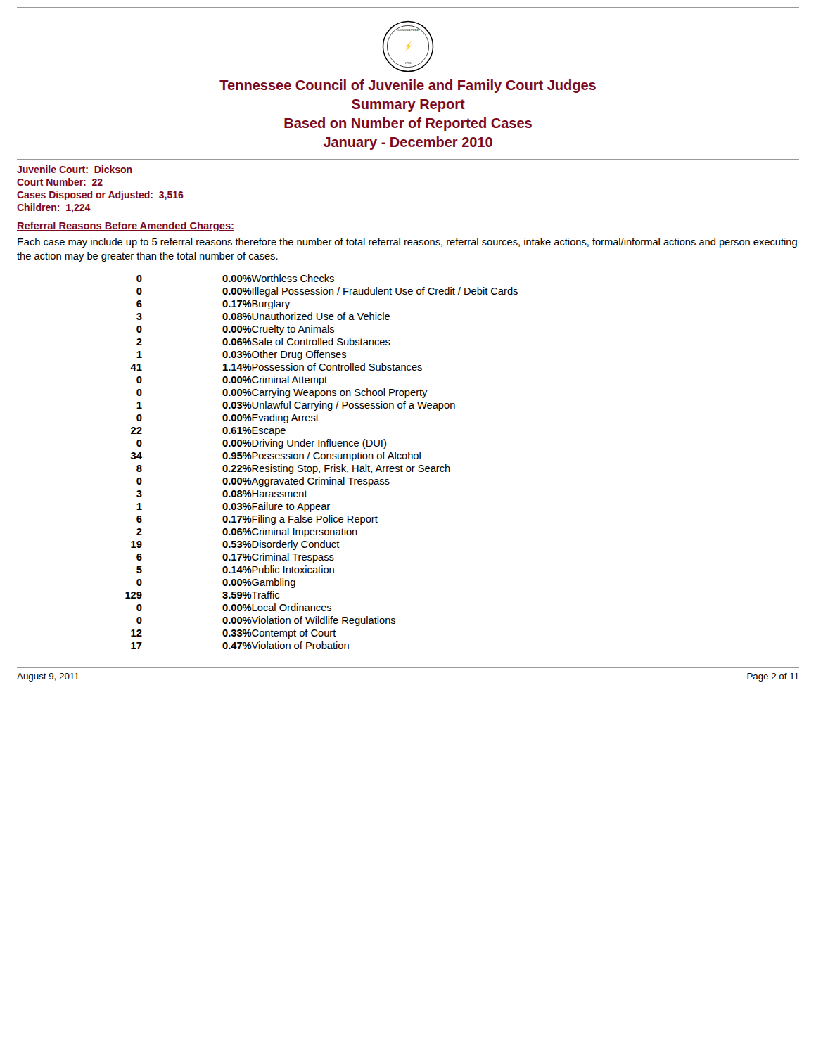Tennessee Council of Juvenile and Family Court Judges
Summary Report
Based on Number of Reported Cases
January - December 2010
Juvenile Court: Dickson
Court Number: 22
Cases Disposed or Adjusted: 3,516
Children: 1,224
Referral Reasons Before Amended Charges:
Each case may include up to 5 referral reasons therefore the number of total referral reasons, referral sources, intake actions, formal/informal actions and person executing the action may be greater than the total number of cases.
| 0 | 0.00% | Worthless Checks |
| 0 | 0.00% | Illegal Possession / Fraudulent Use of Credit / Debit Cards |
| 6 | 0.17% | Burglary |
| 3 | 0.08% | Unauthorized Use of a Vehicle |
| 0 | 0.00% | Cruelty to Animals |
| 2 | 0.06% | Sale of Controlled Substances |
| 1 | 0.03% | Other Drug Offenses |
| 41 | 1.14% | Possession of Controlled Substances |
| 0 | 0.00% | Criminal Attempt |
| 0 | 0.00% | Carrying Weapons on School Property |
| 1 | 0.03% | Unlawful Carrying / Possession of a Weapon |
| 0 | 0.00% | Evading Arrest |
| 22 | 0.61% | Escape |
| 0 | 0.00% | Driving Under Influence (DUI) |
| 34 | 0.95% | Possession / Consumption of Alcohol |
| 8 | 0.22% | Resisting Stop, Frisk, Halt, Arrest or Search |
| 0 | 0.00% | Aggravated Criminal Trespass |
| 3 | 0.08% | Harassment |
| 1 | 0.03% | Failure to Appear |
| 6 | 0.17% | Filing a False Police Report |
| 2 | 0.06% | Criminal Impersonation |
| 19 | 0.53% | Disorderly Conduct |
| 6 | 0.17% | Criminal Trespass |
| 5 | 0.14% | Public Intoxication |
| 0 | 0.00% | Gambling |
| 129 | 3.59% | Traffic |
| 0 | 0.00% | Local Ordinances |
| 0 | 0.00% | Violation of Wildlife Regulations |
| 12 | 0.33% | Contempt of Court |
| 17 | 0.47% | Violation of Probation |
August 9, 2011
Page 2 of 11